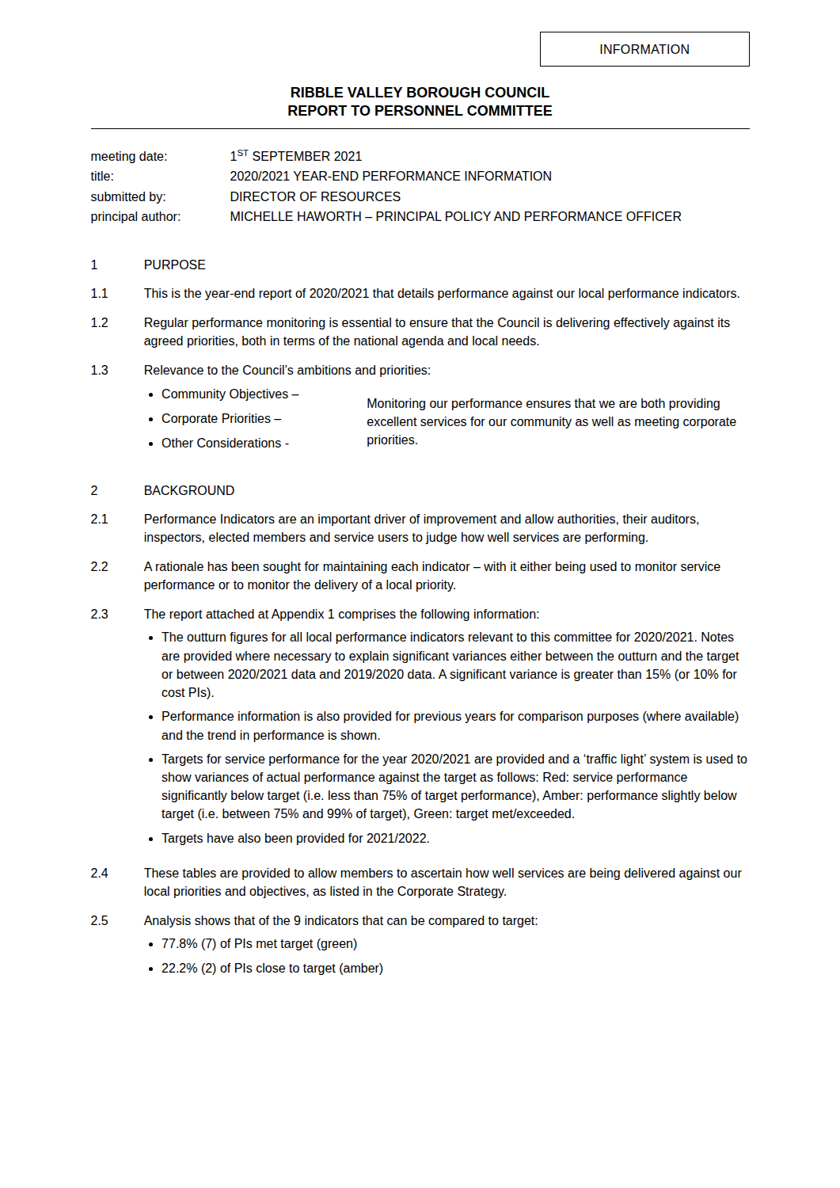INFORMATION
RIBBLE VALLEY BOROUGH COUNCIL
REPORT TO PERSONNEL COMMITTEE
| meeting date: | 1 ST SEPTEMBER 2021 |
| title: | 2020/2021 YEAR-END PERFORMANCE INFORMATION |
| submitted by: | DIRECTOR OF RESOURCES |
| principal author: | MICHELLE HAWORTH – PRINCIPAL POLICY AND PERFORMANCE OFFICER |
1
PURPOSE
1.1
This is the year-end report of 2020/2021 that details performance against our local performance indicators.
1.2
Regular performance monitoring is essential to ensure that the Council is delivering effectively against its agreed priorities, both in terms of the national agenda and local needs.
1.3
Relevance to the Council’s ambitions and priorities:
| Community Objectives – Corporate Priorities – Other Considerations - | Monitoring our performance ensures that we are both providing excellent services for our community as well as meeting corporate priorities. |
2
BACKGROUND
2.1
Performance Indicators are an important driver of improvement and allow authorities, their auditors, inspectors, elected members and service users to judge how well services are performing.
2.2
A rationale has been sought for maintaining each indicator – with it either being used to monitor service performance or to monitor the delivery of a local priority.
2.3
The report attached at Appendix 1 comprises the following information:
The outturn figures for all local performance indicators relevant to this committee for 2020/2021. Notes are provided where necessary to explain significant variances either between the outturn and the target or between 2020/2021 data and 2019/2020 data. A significant variance is greater than 15% (or 10% for cost PIs).
Performance information is also provided for previous years for comparison purposes (where available) and the trend in performance is shown.
Targets for service performance for the year 2020/2021 are provided and a ‘traffic light’ system is used to show variances of actual performance against the target as follows: Red: service performance significantly below target (i.e. less than 75% of target performance), Amber: performance slightly below target (i.e. between 75% and 99% of target), Green: target met/exceeded.
Targets have also been provided for 2021/2022.
2.4
These tables are provided to allow members to ascertain how well services are being delivered against our local priorities and objectives, as listed in the Corporate Strategy.
2.5
Analysis shows that of the 9 indicators that can be compared to target:
77.8% (7) of PIs met target (green)
22.2% (2) of PIs close to target (amber)